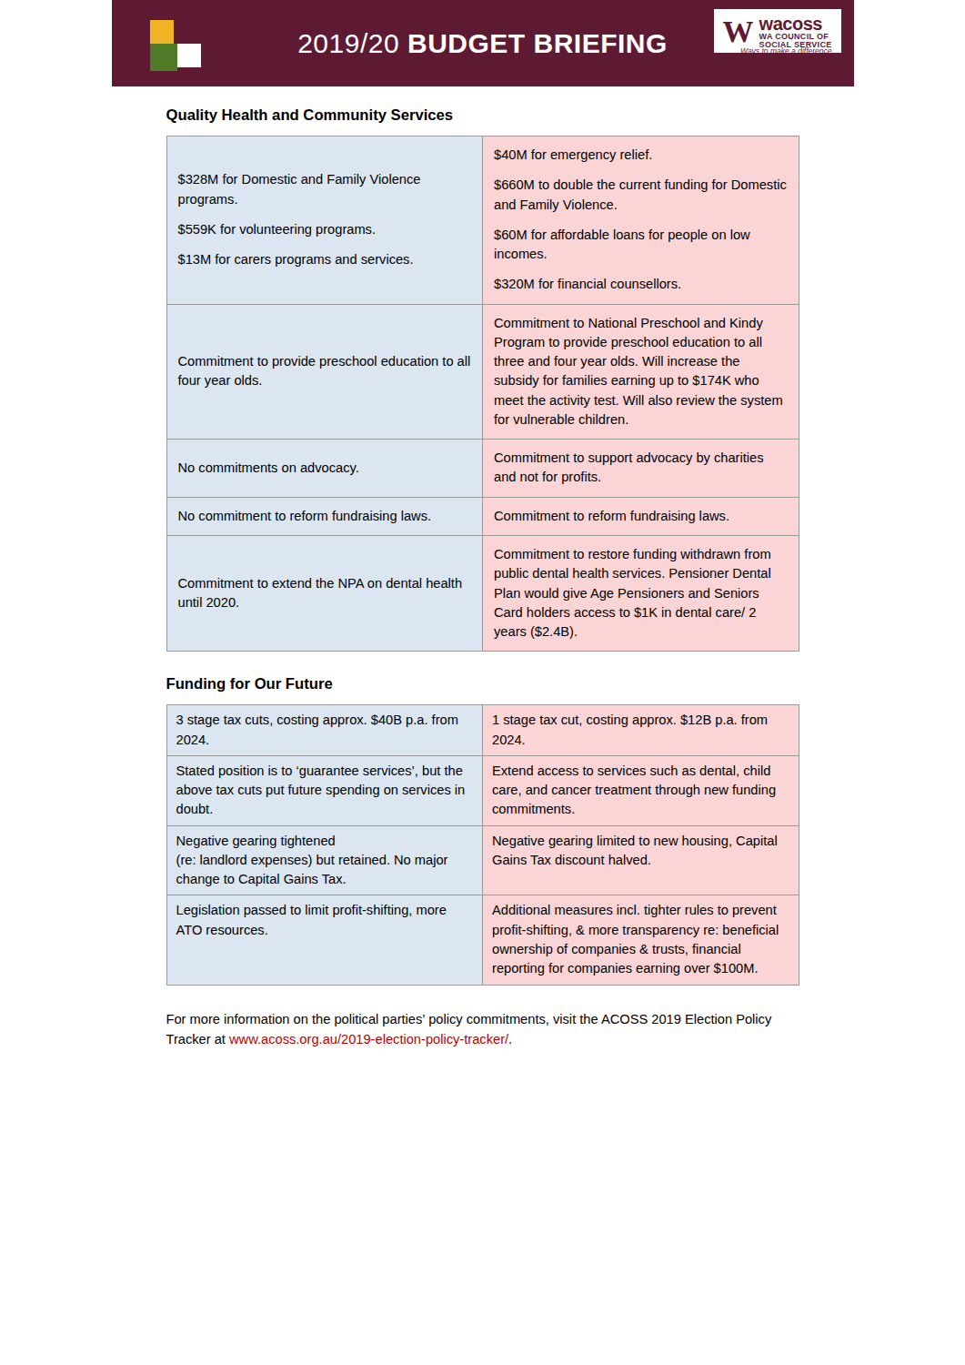2019/20 BUDGET BRIEFING
W wacoss WA Council of
Social Service Ways to make a difference
Quality Health and Community Services
| $328M for Domestic and Family Violence programs. $559K for volunteering programs. $13M for carers programs and services. | $40M for emergency relief. $660M to double the current funding for Domestic and Family Violence. $60M for affordable loans for people on low incomes. $320M for financial counsellors. |
| Commitment to provide preschool education to all four year olds. | Commitment to National Preschool and Kindy Program to provide preschool education to all three and four year olds. Will increase the subsidy for families earning up to $174K who meet the activity test. Will also review the system for vulnerable children. |
| No commitments on advocacy. | Commitment to support advocacy by charities and not for profits. |
| No commitment to reform fundraising laws. | Commitment to reform fundraising laws. |
| Commitment to extend the NPA on dental health until 2020. | Commitment to restore funding withdrawn from public dental health services. Pensioner Dental Plan would give Age Pensioners and Seniors Card holders access to $1K in dental care/ 2 years ($2.4B). |
Funding for Our Future
| 3 stage tax cuts, costing approx. $40B p.a. from 2024. | 1 stage tax cut, costing approx. $12B p.a. from 2024. |
| Stated position is to ‘guarantee services’, but the above tax cuts put future spending on services in doubt. | Extend access to services such as dental, child care, and cancer treatment through new funding commitments. |
| Negative gearing tightened (re: landlord expenses) but retained. No major change to Capital Gains Tax. | Negative gearing limited to new housing, Capital Gains Tax discount halved. |
| Legislation passed to limit profit-shifting, more ATO resources. | Additional measures incl. tighter rules to prevent profit-shifting, & more transparency re: beneficial ownership of companies & trusts, financial reporting for companies earning over $100M. |
For more information on the political parties’ policy commitments, visit the ACOSS 2019 Election Policy Tracker at www.acoss.org.au/2019-election-policy-tracker/.